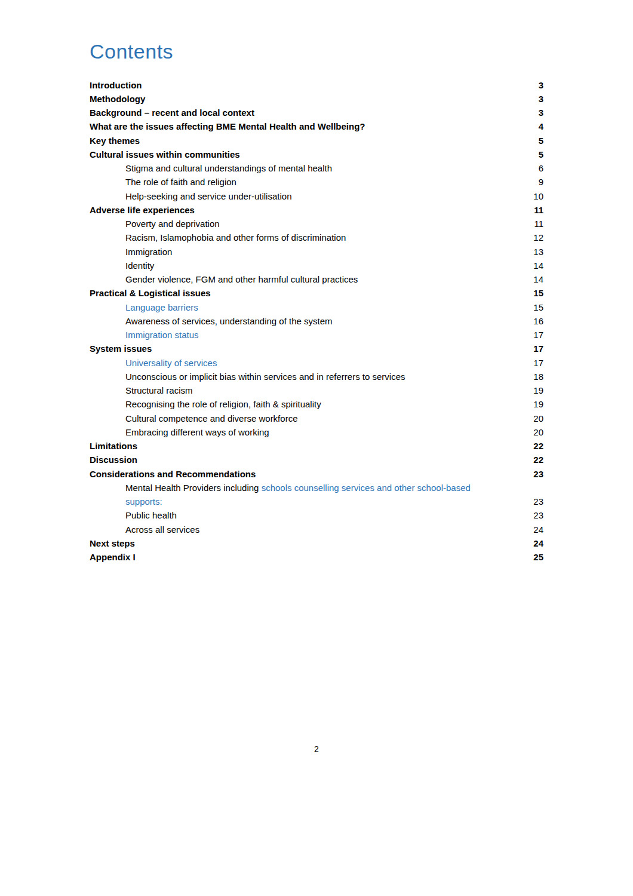Contents
Introduction 3
Methodology 3
Background – recent and local context 3
What are the issues affecting BME Mental Health and Wellbeing? 4
Key themes 5
Cultural issues within communities 5
Stigma and cultural understandings of mental health 6
The role of faith and religion 9
Help-seeking and service under-utilisation 10
Adverse life experiences 11
Poverty and deprivation 11
Racism, Islamophobia and other forms of discrimination 12
Immigration 13
Identity 14
Gender violence, FGM and other harmful cultural practices 14
Practical & Logistical issues 15
Language barriers 15
Awareness of services, understanding of the system 16
Immigration status 17
System issues 17
Universality of services 17
Unconscious or implicit bias within services and in referrers to services 18
Structural racism 19
Recognising the role of religion, faith & spirituality 19
Cultural competence and diverse workforce 20
Embracing different ways of working 20
Limitations 22
Discussion 22
Considerations and Recommendations 23
Mental Health Providers including schools counselling services and other school-based supports: 23
Public health 23
Across all services 24
Next steps 24
Appendix I 25
2